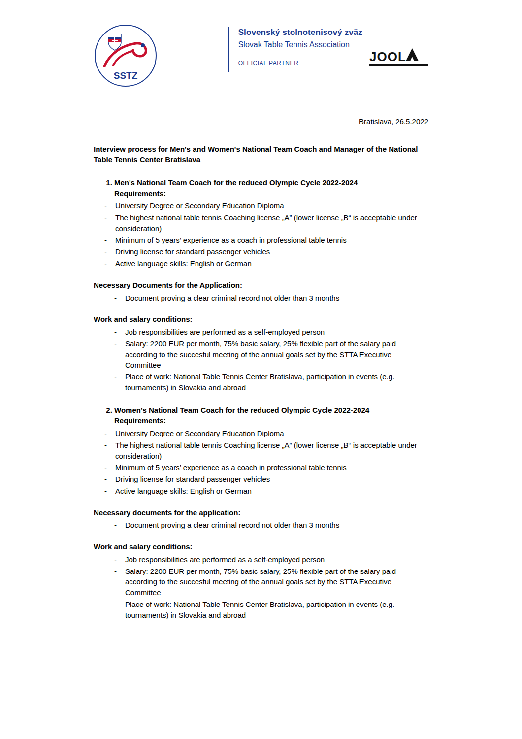SSTZ
Slovenský stolnotenisový zväz
Slovak Table Tennis Association
OFFICIAL PARTNER
JOOL
Bratislava, 26.5.2022
Interview process for Men's and Women's National Team Coach and Manager of the National Table Tennis Center Bratislava
Men's National Team Coach for the reduced Olympic Cycle 2022-2024 Requirements:
University Degree or Secondary Education Diploma
The highest national table tennis Coaching license „A” (lower license „B“ is acceptable under consideration)
Minimum of 5 years’ experience as a coach in professional table tennis
Driving license for standard passenger vehicles
Active language skills: English or German
Necessary Documents for the Application:
Document proving a clear criminal record not older than 3 months
Work and salary conditions:
Job responsibilities are performed as a self-employed person
Salary: 2200 EUR per month, 75% basic salary, 25% flexible part of the salary paid according to the succesful meeting of the annual goals set by the STTA Executive Committee
Place of work: National Table Tennis Center Bratislava, participation in events (e.g. tournaments) in Slovakia and abroad
Women's National Team Coach for the reduced Olympic Cycle 2022-2024 Requirements:
University Degree or Secondary Education Diploma
The highest national table tennis Coaching license „A” (lower license „B“ is acceptable under consideration)
Minimum of 5 years’ experience as a coach in professional table tennis
Driving license for standard passenger vehicles
Active language skills: English or German
Necessary documents for the application:
Document proving a clear criminal record not older than 3 months
Work and salary conditions:
Job responsibilities are performed as a self-employed person
Salary: 2200 EUR per month, 75% basic salary, 25% flexible part of the salary paid according to the succesful meeting of the annual goals set by the STTA Executive Committee
Place of work: National Table Tennis Center Bratislava, participation in events (e.g. tournaments) in Slovakia and abroad